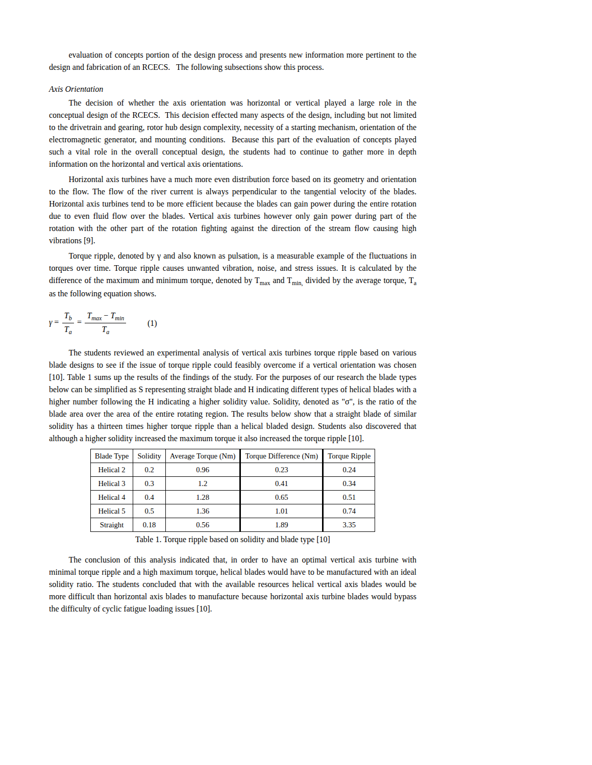evaluation of concepts portion of the design process and presents new information more pertinent to the design and fabrication of an RCECS. The following subsections show this process.
Axis Orientation
The decision of whether the axis orientation was horizontal or vertical played a large role in the conceptual design of the RCECS. This decision effected many aspects of the design, including but not limited to the drivetrain and gearing, rotor hub design complexity, necessity of a starting mechanism, orientation of the electromagnetic generator, and mounting conditions. Because this part of the evaluation of concepts played such a vital role in the overall conceptual design, the students had to continue to gather more in depth information on the horizontal and vertical axis orientations.
Horizontal axis turbines have a much more even distribution force based on its geometry and orientation to the flow. The flow of the river current is always perpendicular to the tangential velocity of the blades. Horizontal axis turbines tend to be more efficient because the blades can gain power during the entire rotation due to even fluid flow over the blades. Vertical axis turbines however only gain power during part of the rotation with the other part of the rotation fighting against the direction of the stream flow causing high vibrations [9].
Torque ripple, denoted by γ and also known as pulsation, is a measurable example of the fluctuations in torques over time. Torque ripple causes unwanted vibration, noise, and stress issues. It is calculated by the difference of the maximum and minimum torque, denoted by Tmax and Tmin, divided by the average torque, Ta as the following equation shows.
γ = Tb Ta = Tmax − Tmin Ta (1)
The students reviewed an experimental analysis of vertical axis turbines torque ripple based on various blade designs to see if the issue of torque ripple could feasibly overcome if a vertical orientation was chosen [10]. Table 1 sums up the results of the findings of the study. For the purposes of our research the blade types below can be simplified as S representing straight blade and H indicating different types of helical blades with a higher number following the H indicating a higher solidity value. Solidity, denoted as "σ", is the ratio of the blade area over the area of the entire rotating region. The results below show that a straight blade of similar solidity has a thirteen times higher torque ripple than a helical bladed design. Students also discovered that although a higher solidity increased the maximum torque it also increased the torque ripple [10].
| Blade Type | Solidity | Average Torque (Nm) | Torque Difference (Nm) | Torque Ripple |
| --- | --- | --- | --- | --- |
| Helical 2 | 0.2 | 0.96 | 0.23 | 0.24 |
| Helical 3 | 0.3 | 1.2 | 0.41 | 0.34 |
| Helical 4 | 0.4 | 1.28 | 0.65 | 0.51 |
| Helical 5 | 0.5 | 1.36 | 1.01 | 0.74 |
| Straight | 0.18 | 0.56 | 1.89 | 3.35 |
Table 1. Torque ripple based on solidity and blade type [10]
The conclusion of this analysis indicated that, in order to have an optimal vertical axis turbine with minimal torque ripple and a high maximum torque, helical blades would have to be manufactured with an ideal solidity ratio. The students concluded that with the available resources helical vertical axis blades would be more difficult than horizontal axis blades to manufacture because horizontal axis turbine blades would bypass the difficulty of cyclic fatigue loading issues [10].